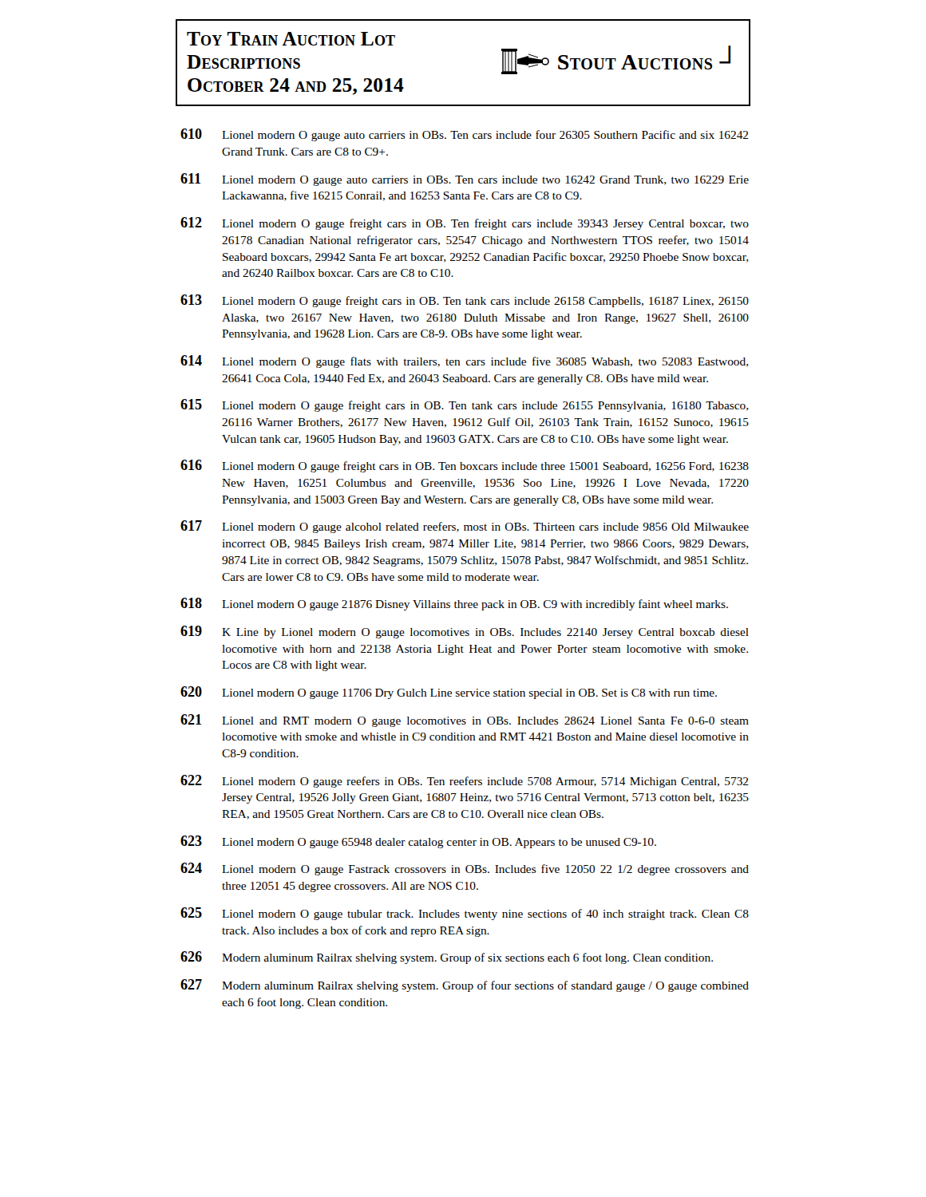Toy Train Auction Lot Descriptions
October 24 and 25, 2014
Stout Auctions ┘
610
Lionel modern O gauge auto carriers in OBs. Ten cars include four 26305 Southern Pacific and six 16242 Grand Trunk. Cars are C8 to C9+.
611
Lionel modern O gauge auto carriers in OBs. Ten cars include two 16242 Grand Trunk, two 16229 Erie Lackawanna, five 16215 Conrail, and 16253 Santa Fe. Cars are C8 to C9.
612
Lionel modern O gauge freight cars in OB. Ten freight cars include 39343 Jersey Central boxcar, two 26178 Canadian National refrigerator cars, 52547 Chicago and Northwestern TTOS reefer, two 15014 Seaboard boxcars, 29942 Santa Fe art boxcar, 29252 Canadian Pacific boxcar, 29250 Phoebe Snow boxcar, and 26240 Railbox boxcar. Cars are C8 to C10.
613
Lionel modern O gauge freight cars in OB. Ten tank cars include 26158 Campbells, 16187 Linex, 26150 Alaska, two 26167 New Haven, two 26180 Duluth Missabe and Iron Range, 19627 Shell, 26100 Pennsylvania, and 19628 Lion. Cars are C8-9. OBs have some light wear.
614
Lionel modern O gauge flats with trailers, ten cars include five 36085 Wabash, two 52083 Eastwood, 26641 Coca Cola, 19440 Fed Ex, and 26043 Seaboard. Cars are generally C8. OBs have mild wear.
615
Lionel modern O gauge freight cars in OB. Ten tank cars include 26155 Pennsylvania, 16180 Tabasco, 26116 Warner Brothers, 26177 New Haven, 19612 Gulf Oil, 26103 Tank Train, 16152 Sunoco, 19615 Vulcan tank car, 19605 Hudson Bay, and 19603 GATX. Cars are C8 to C10. OBs have some light wear.
616
Lionel modern O gauge freight cars in OB. Ten boxcars include three 15001 Seaboard, 16256 Ford, 16238 New Haven, 16251 Columbus and Greenville, 19536 Soo Line, 19926 I Love Nevada, 17220 Pennsylvania, and 15003 Green Bay and Western. Cars are generally C8, OBs have some mild wear.
617
Lionel modern O gauge alcohol related reefers, most in OBs. Thirteen cars include 9856 Old Milwaukee incorrect OB, 9845 Baileys Irish cream, 9874 Miller Lite, 9814 Perrier, two 9866 Coors, 9829 Dewars, 9874 Lite in correct OB, 9842 Seagrams, 15079 Schlitz, 15078 Pabst, 9847 Wolfschmidt, and 9851 Schlitz. Cars are lower C8 to C9. OBs have some mild to moderate wear.
618
Lionel modern O gauge 21876 Disney Villains three pack in OB. C9 with incredibly faint wheel marks.
619
K Line by Lionel modern O gauge locomotives in OBs. Includes 22140 Jersey Central boxcab diesel locomotive with horn and 22138 Astoria Light Heat and Power Porter steam locomotive with smoke. Locos are C8 with light wear.
620
Lionel modern O gauge 11706 Dry Gulch Line service station special in OB. Set is C8 with run time.
621
Lionel and RMT modern O gauge locomotives in OBs. Includes 28624 Lionel Santa Fe 0-6-0 steam locomotive with smoke and whistle in C9 condition and RMT 4421 Boston and Maine diesel locomotive in C8-9 condition.
622
Lionel modern O gauge reefers in OBs. Ten reefers include 5708 Armour, 5714 Michigan Central, 5732 Jersey Central, 19526 Jolly Green Giant, 16807 Heinz, two 5716 Central Vermont, 5713 cotton belt, 16235 REA, and 19505 Great Northern. Cars are C8 to C10. Overall nice clean OBs.
623
Lionel modern O gauge 65948 dealer catalog center in OB. Appears to be unused C9-10.
624
Lionel modern O gauge Fastrack crossovers in OBs. Includes five 12050 22 1/2 degree crossovers and three 12051 45 degree crossovers. All are NOS C10.
625
Lionel modern O gauge tubular track. Includes twenty nine sections of 40 inch straight track. Clean C8 track. Also includes a box of cork and repro REA sign.
626
Modern aluminum Railrax shelving system. Group of six sections each 6 foot long. Clean condition.
627
Modern aluminum Railrax shelving system. Group of four sections of standard gauge / O gauge combined each 6 foot long. Clean condition.